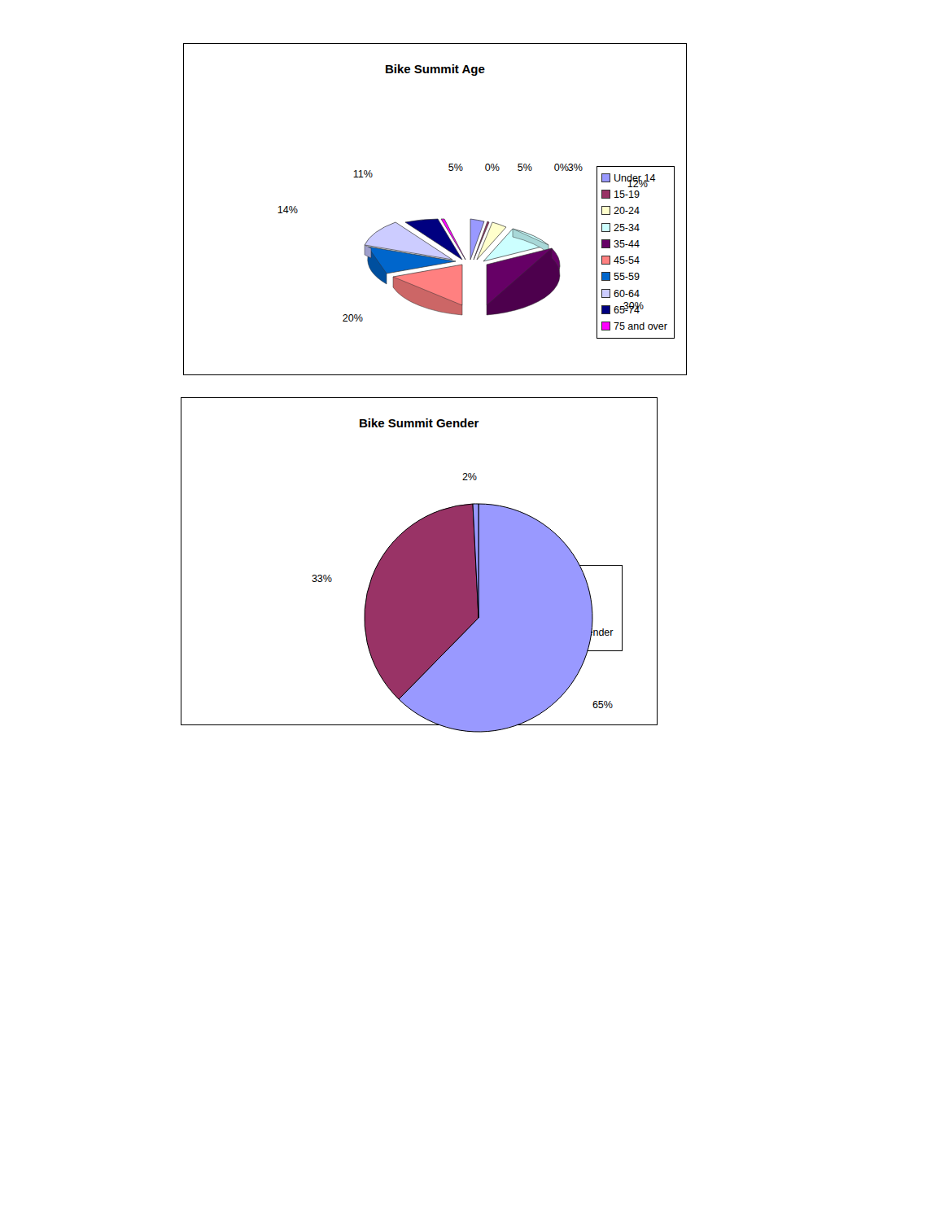Bike Summit Age
Under 14
15-19
20-24
25-34
35-44
45-54
55-59
60-64
65-74
75 and over
11% 14% 5% 0% 5% 0% 3% 12% 30% 20%
Bike Summit Gender
Male
Female
Transgender
2% 33% 65%